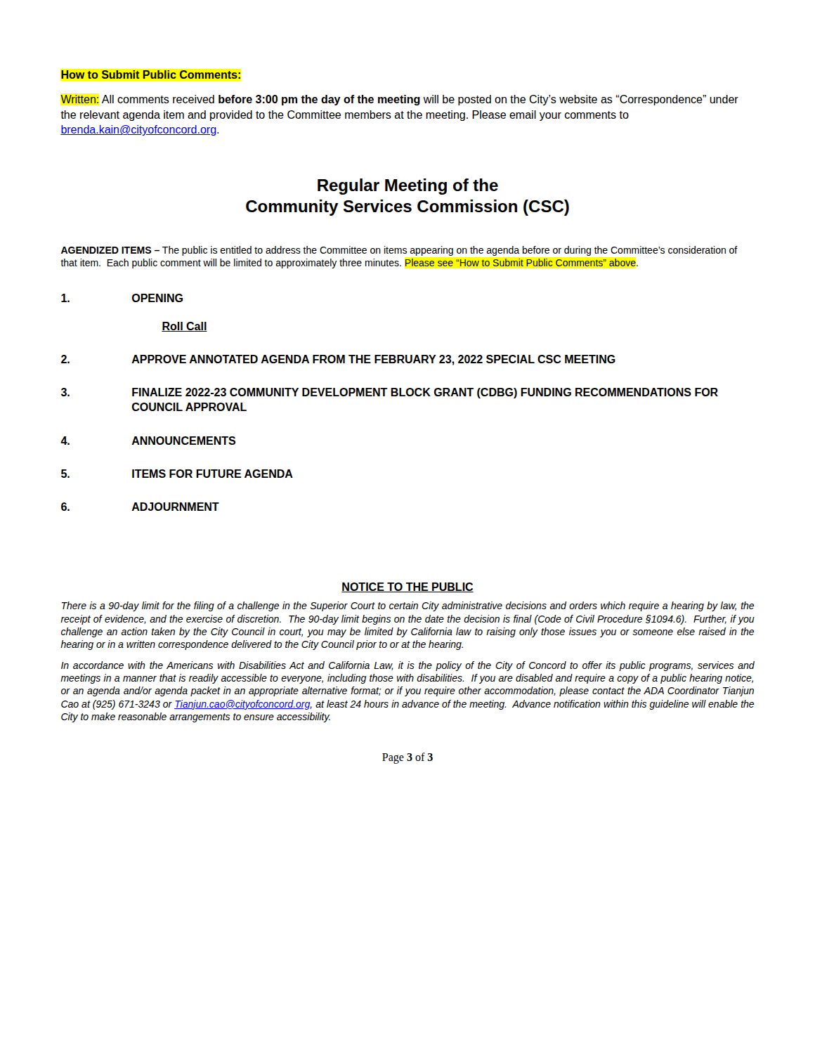How to Submit Public Comments:
Written: All comments received before 3:00 pm the day of the meeting will be posted on the City’s website as “Correspondence” under the relevant agenda item and provided to the Committee members at the meeting. Please email your comments to brenda.kain@cityofconcord.org.
Regular Meeting of the
Community Services Commission (CSC)
AGENDIZED ITEMS – The public is entitled to address the Committee on items appearing on the agenda before or during the Committee’s consideration of that item. Each public comment will be limited to approximately three minutes. Please see “How to Submit Public Comments” above.
| 1. | OPENING Roll Call |
| 2. | APPROVE ANNOTATED AGENDA FROM THE FEBRUARY 23, 2022 SPECIAL CSC MEETING |
| 3. | FINALIZE 2022-23 COMMUNITY DEVELOPMENT BLOCK GRANT (CDBG) FUNDING RECOMMENDATIONS FOR COUNCIL APPROVAL |
| 4. | ANNOUNCEMENTS |
| 5. | ITEMS FOR FUTURE AGENDA |
| 6. | ADJOURNMENT |
NOTICE TO THE PUBLIC
There is a 90-day limit for the filing of a challenge in the Superior Court to certain City administrative decisions and orders which require a hearing by law, the receipt of evidence, and the exercise of discretion. The 90-day limit begins on the date the decision is final (Code of Civil Procedure §1094.6). Further, if you challenge an action taken by the City Council in court, you may be limited by California law to raising only those issues you or someone else raised in the hearing or in a written correspondence delivered to the City Council prior to or at the hearing.
In accordance with the Americans with Disabilities Act and California Law, it is the policy of the City of Concord to offer its public programs, services and meetings in a manner that is readily accessible to everyone, including those with disabilities. If you are disabled and require a copy of a public hearing notice, or an agenda and/or agenda packet in an appropriate alternative format; or if you require other accommodation, please contact the ADA Coordinator Tianjun Cao at (925) 671-3243 or Tianjun.cao@cityofconcord.org, at least 24 hours in advance of the meeting. Advance notification within this guideline will enable the City to make reasonable arrangements to ensure accessibility.
Page 3 of 3